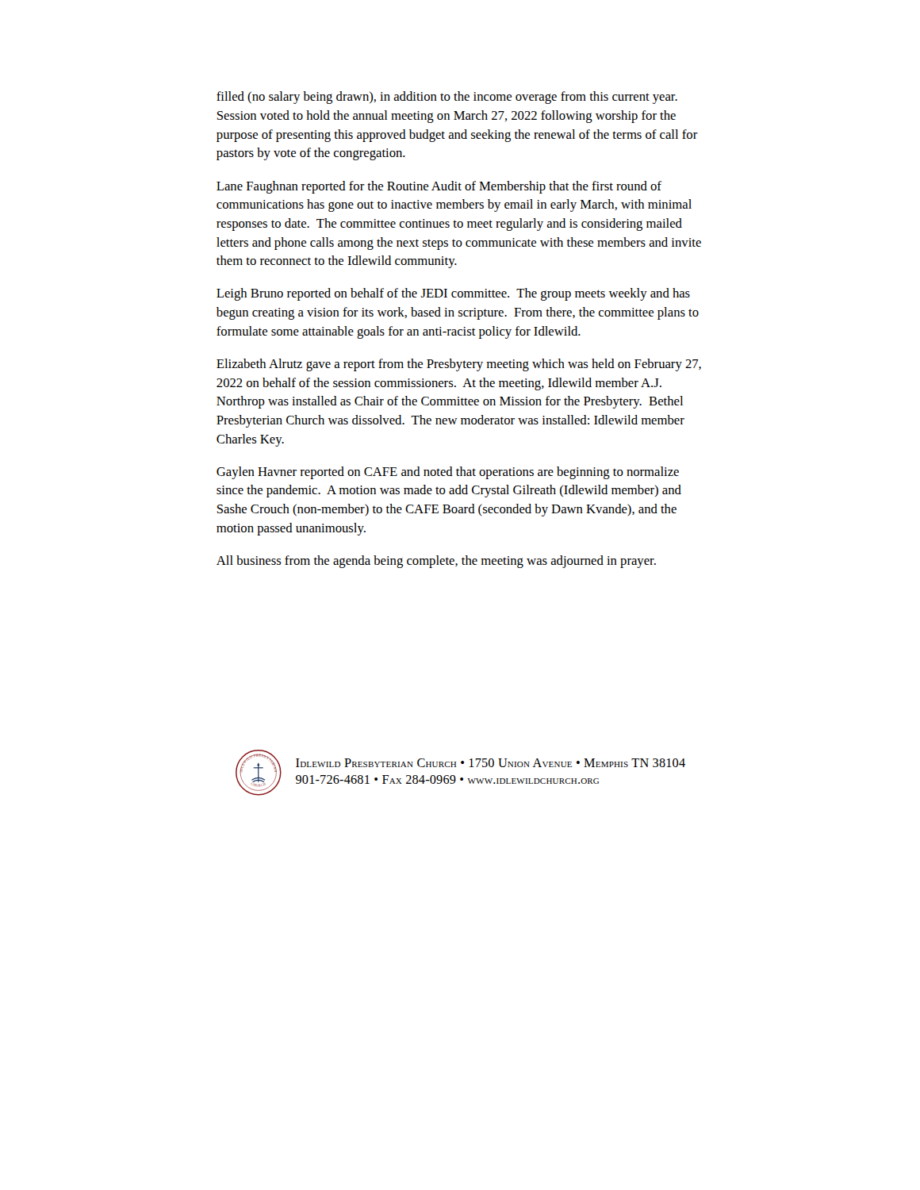filled (no salary being drawn), in addition to the income overage from this current year. Session voted to hold the annual meeting on March 27, 2022 following worship for the purpose of presenting this approved budget and seeking the renewal of the terms of call for pastors by vote of the congregation.
Lane Faughnan reported for the Routine Audit of Membership that the first round of communications has gone out to inactive members by email in early March, with minimal responses to date. The committee continues to meet regularly and is considering mailed letters and phone calls among the next steps to communicate with these members and invite them to reconnect to the Idlewild community.
Leigh Bruno reported on behalf of the JEDI committee. The group meets weekly and has begun creating a vision for its work, based in scripture. From there, the committee plans to formulate some attainable goals for an anti-racist policy for Idlewild.
Elizabeth Alrutz gave a report from the Presbytery meeting which was held on February 27, 2022 on behalf of the session commissioners. At the meeting, Idlewild member A.J. Northrop was installed as Chair of the Committee on Mission for the Presbytery. Bethel Presbyterian Church was dissolved. The new moderator was installed: Idlewild member Charles Key.
Gaylen Havner reported on CAFE and noted that operations are beginning to normalize since the pandemic. A motion was made to add Crystal Gilreath (Idlewild member) and Sashe Crouch (non-member) to the CAFE Board (seconded by Dawn Kvande), and the motion passed unanimously.
All business from the agenda being complete, the meeting was adjourned in prayer.
IDLEWILD PRESBYTERIAN CHURCH
Idlewild Presbyterian Church • 1750 Union Avenue • Memphis TN 38104 901-726-4681 • Fax 284-0969 • www.idlewildchurch.org